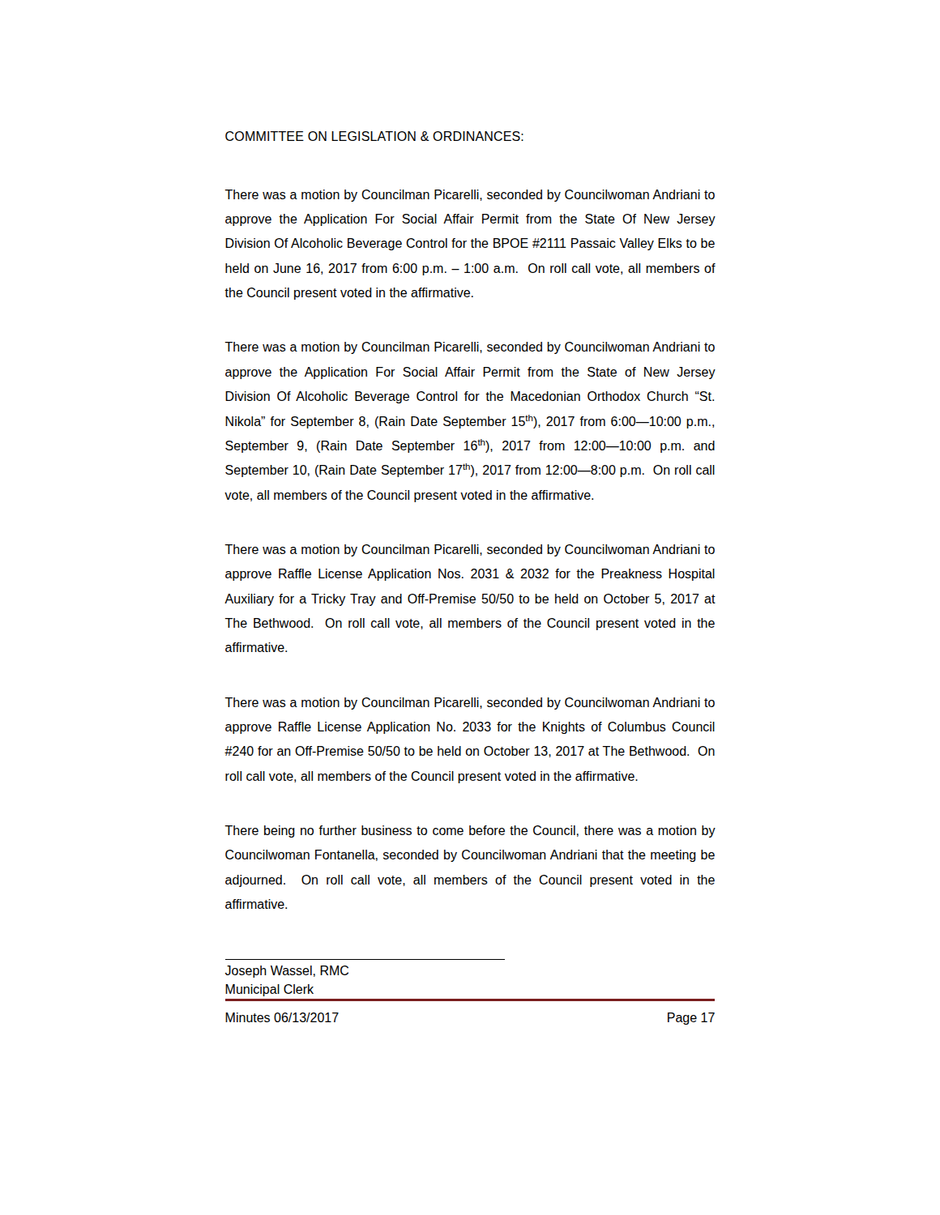COMMITTEE ON LEGISLATION & ORDINANCES:
There was a motion by Councilman Picarelli, seconded by Councilwoman Andriani to approve the Application For Social Affair Permit from the State Of New Jersey Division Of Alcoholic Beverage Control for the BPOE #2111 Passaic Valley Elks to be held on June 16, 2017 from 6:00 p.m. – 1:00 a.m. On roll call vote, all members of the Council present voted in the affirmative.
There was a motion by Councilman Picarelli, seconded by Councilwoman Andriani to approve the Application For Social Affair Permit from the State of New Jersey Division Of Alcoholic Beverage Control for the Macedonian Orthodox Church “St. Nikola” for September 8, (Rain Date September 15th), 2017 from 6:00—10:00 p.m., September 9, (Rain Date September 16th), 2017 from 12:00—10:00 p.m. and September 10, (Rain Date September 17th), 2017 from 12:00—8:00 p.m. On roll call vote, all members of the Council present voted in the affirmative.
There was a motion by Councilman Picarelli, seconded by Councilwoman Andriani to approve Raffle License Application Nos. 2031 & 2032 for the Preakness Hospital Auxiliary for a Tricky Tray and Off-Premise 50/50 to be held on October 5, 2017 at The Bethwood. On roll call vote, all members of the Council present voted in the affirmative.
There was a motion by Councilman Picarelli, seconded by Councilwoman Andriani to approve Raffle License Application No. 2033 for the Knights of Columbus Council #240 for an Off-Premise 50/50 to be held on October 13, 2017 at The Bethwood. On roll call vote, all members of the Council present voted in the affirmative.
There being no further business to come before the Council, there was a motion by Councilwoman Fontanella, seconded by Councilwoman Andriani that the meeting be adjourned. On roll call vote, all members of the Council present voted in the affirmative.
Joseph Wassel, RMC
Municipal Clerk
Minutes 06/13/2017 Page 17